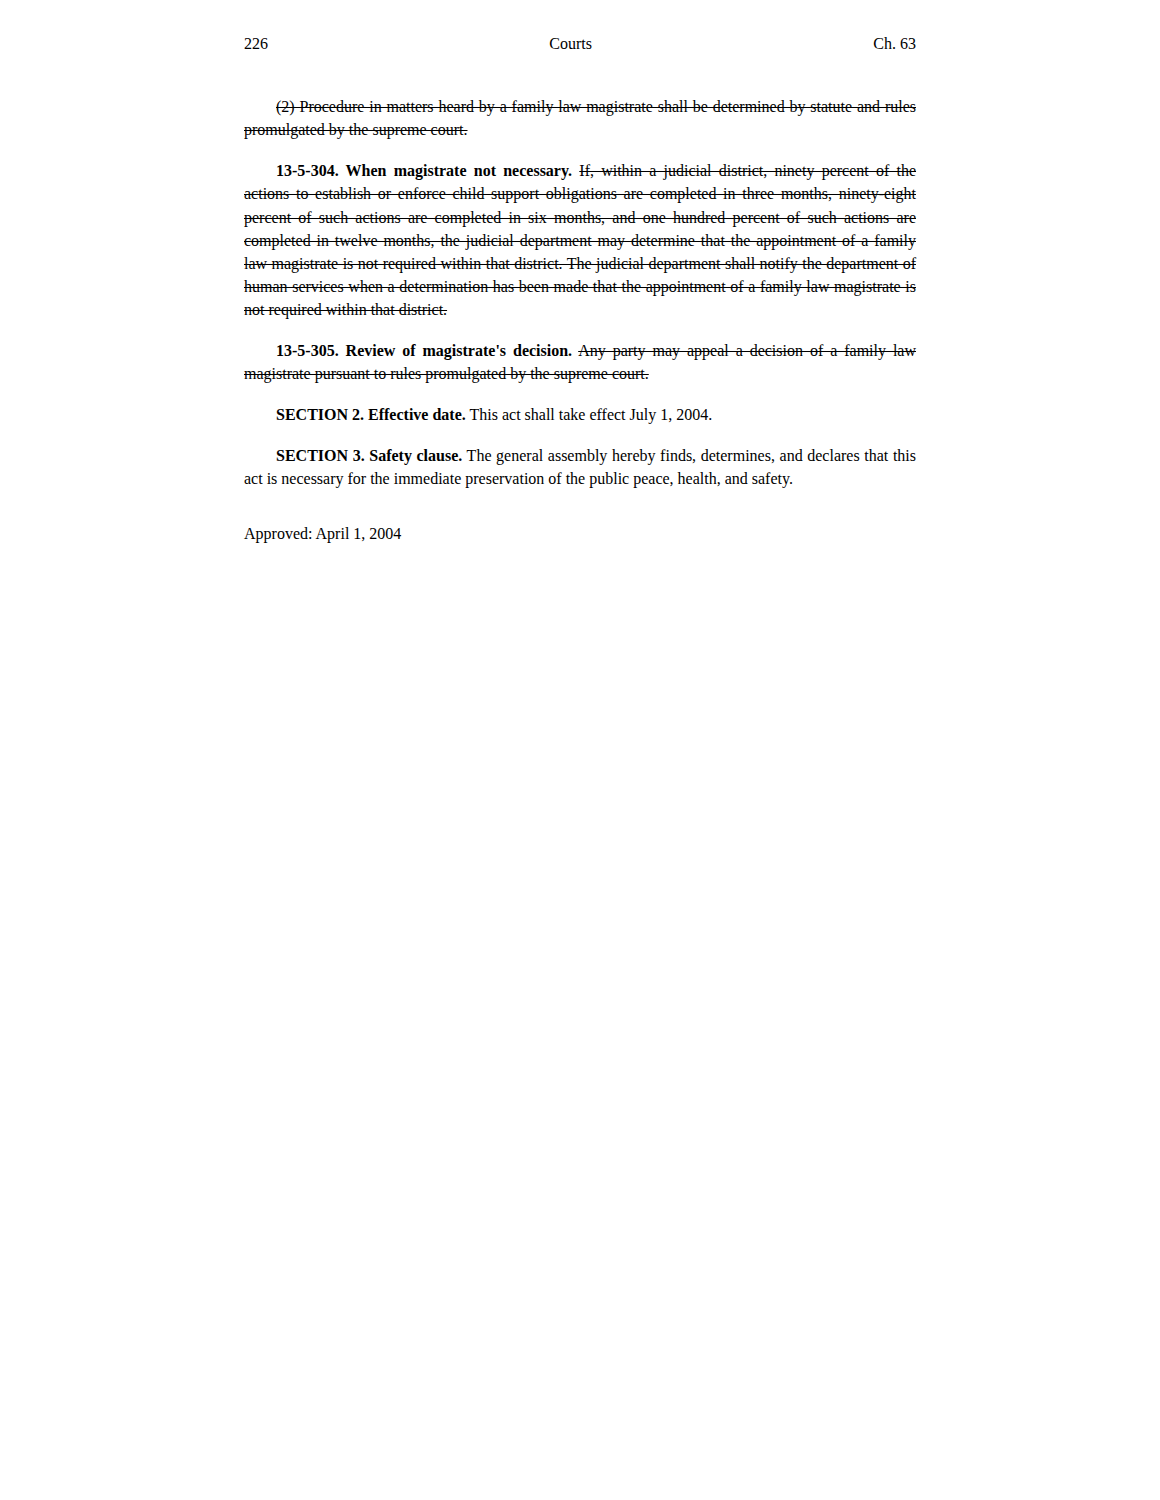226 Courts Ch. 63
(2) Procedure in matters heard by a family law magistrate shall be determined by statute and rules promulgated by the supreme court.
13-5-304. When magistrate not necessary. If, within a judicial district, ninety percent of the actions to establish or enforce child support obligations are completed in three months, ninety-eight percent of such actions are completed in six months, and one hundred percent of such actions are completed in twelve months, the judicial department may determine that the appointment of a family law magistrate is not required within that district. The judicial department shall notify the department of human services when a determination has been made that the appointment of a family law magistrate is not required within that district.
13-5-305. Review of magistrate's decision. Any party may appeal a decision of a family law magistrate pursuant to rules promulgated by the supreme court.
SECTION 2. Effective date. This act shall take effect July 1, 2004.
SECTION 3. Safety clause. The general assembly hereby finds, determines, and declares that this act is necessary for the immediate preservation of the public peace, health, and safety.
Approved: April 1, 2004